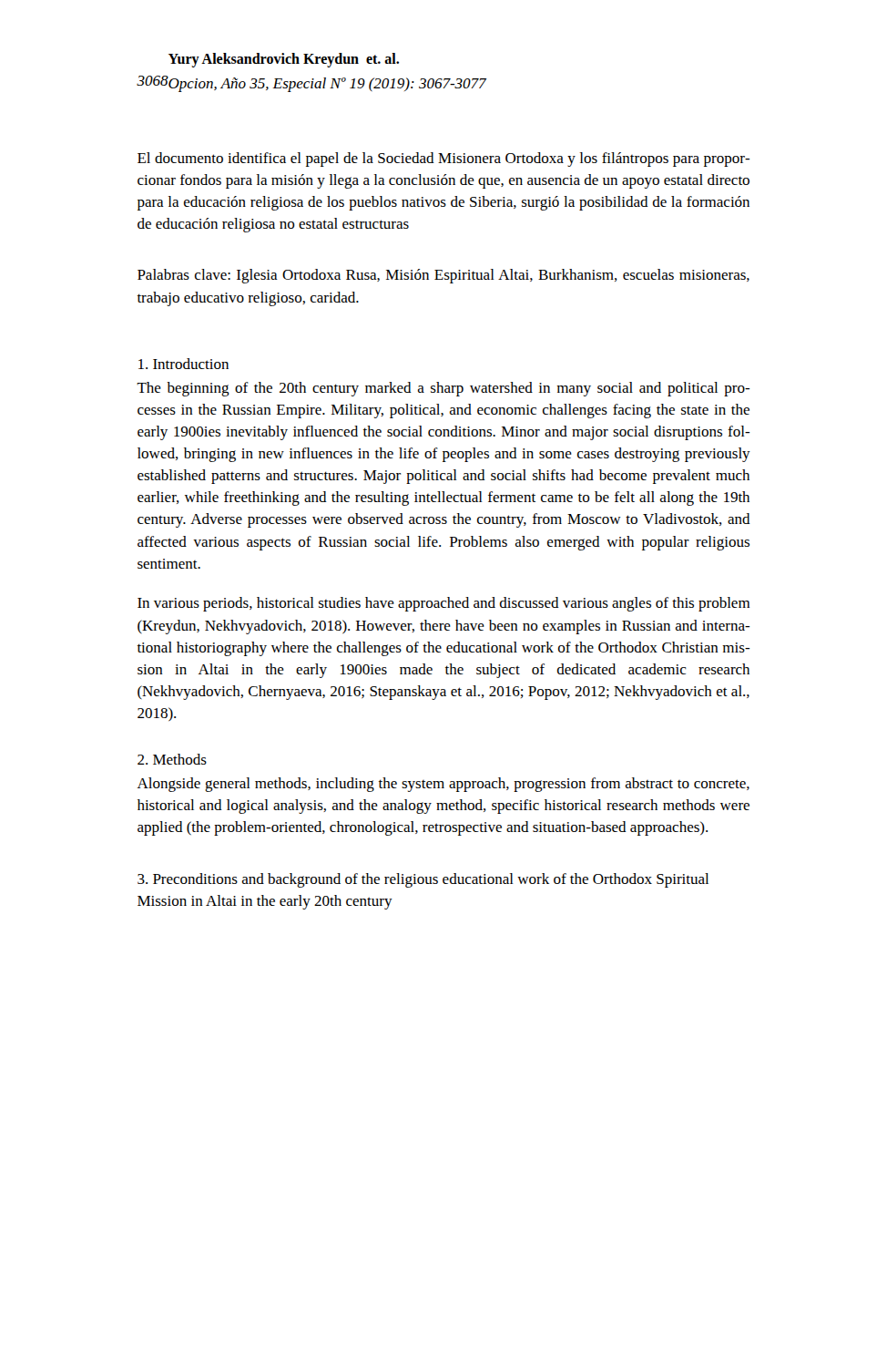3068
Yury Aleksandrovich Kreydun et. al.
Opcion, Año 35, Especial Nº 19 (2019): 3067-3077
El documento identifica el papel de la Sociedad Misionera Ortodoxa y los filántropos para proporcionar fondos para la misión y llega a la conclusión de que, en ausencia de un apoyo estatal directo para la educación religiosa de los pueblos nativos de Siberia, surgió la posibilidad de la formación de educación religiosa no estatal estructuras
Palabras clave: Iglesia Ortodoxa Rusa, Misión Espiritual Altai, Burkhanism, escuelas misioneras, trabajo educativo religioso, caridad.
1. Introduction
The beginning of the 20th century marked a sharp watershed in many social and political processes in the Russian Empire. Military, political, and economic challenges facing the state in the early 1900ies inevitably influenced the social conditions. Minor and major social disruptions followed, bringing in new influences in the life of peoples and in some cases destroying previously established patterns and structures. Major political and social shifts had become prevalent much earlier, while freethinking and the resulting intellectual ferment came to be felt all along the 19th century. Adverse processes were observed across the country, from Moscow to Vladivostok, and affected various aspects of Russian social life. Problems also emerged with popular religious sentiment.
In various periods, historical studies have approached and discussed various angles of this problem (Kreydun, Nekhvyadovich, 2018). However, there have been no examples in Russian and international historiography where the challenges of the educational work of the Orthodox Christian mission in Altai in the early 1900ies made the subject of dedicated academic research (Nekhvyadovich, Chernyaeva, 2016; Stepanskaya et al., 2016; Popov, 2012; Nekhvyadovich et al., 2018).
2. Methods
Alongside general methods, including the system approach, progression from abstract to concrete, historical and logical analysis, and the analogy method, specific historical research methods were applied (the problem-oriented, chronological, retrospective and situation-based approaches).
3. Preconditions and background of the religious educational work of the Orthodox Spiritual Mission in Altai in the early 20th century